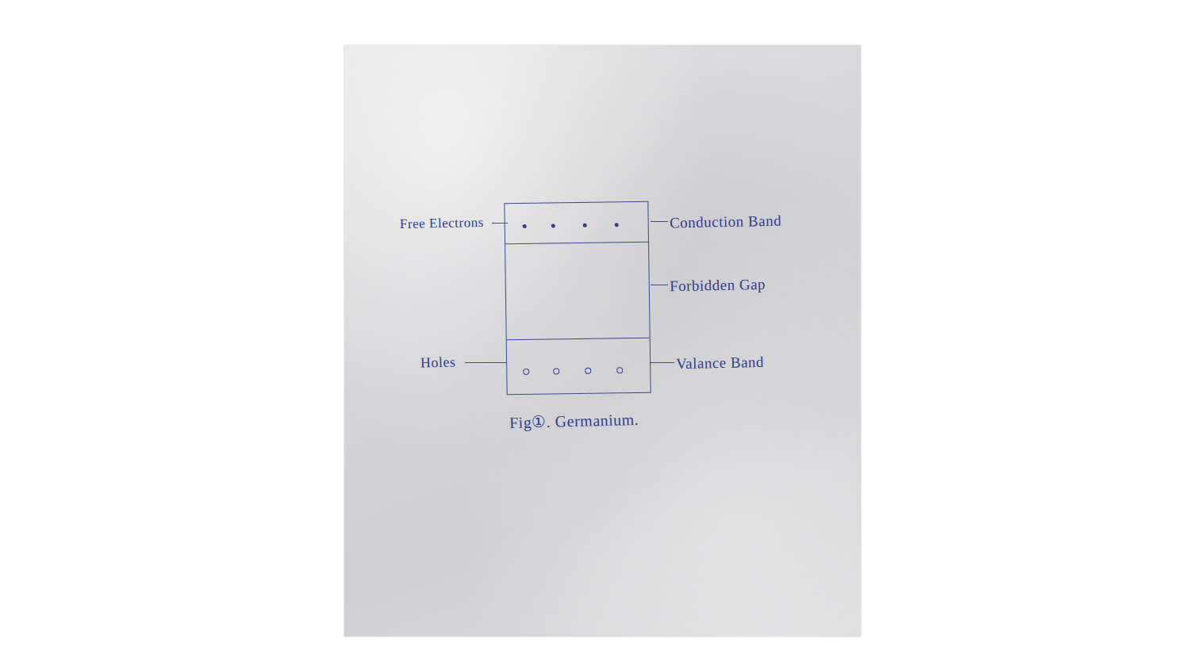Free Electrons
Holes
Conduction Band
Forbidden Gap
Valance Band
Fig①. Germanium.